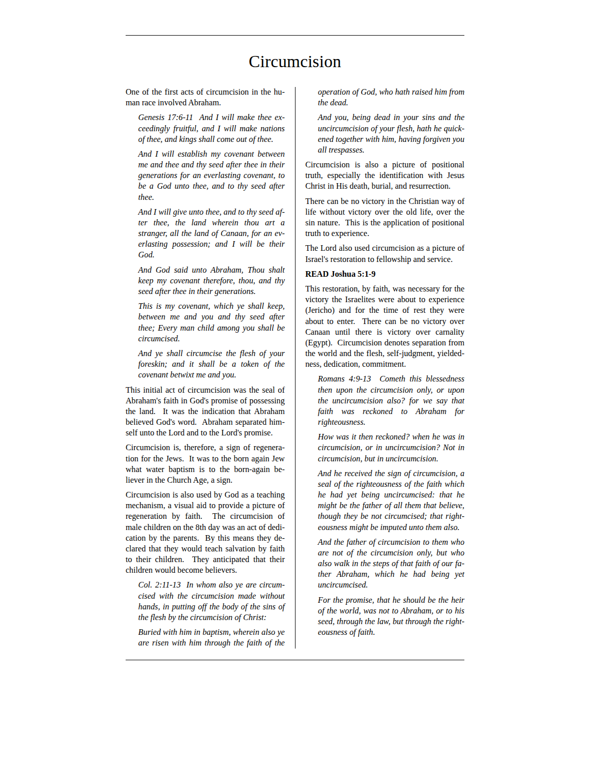Circumcision
One of the first acts of circumcision in the human race involved Abraham.
Genesis 17:6-11 And I will make thee exceedingly fruitful, and I will make nations of thee, and kings shall come out of thee.
And I will establish my covenant between me and thee and thy seed after thee in their generations for an everlasting covenant, to be a God unto thee, and to thy seed after thee.
And I will give unto thee, and to thy seed after thee, the land wherein thou art a stranger, all the land of Canaan, for an everlasting possession; and I will be their God.
And God said unto Abraham, Thou shalt keep my covenant therefore, thou, and thy seed after thee in their generations.
This is my covenant, which ye shall keep, between me and you and thy seed after thee; Every man child among you shall be circumcised.
And ye shall circumcise the flesh of your foreskin; and it shall be a token of the covenant betwixt me and you.
This initial act of circumcision was the seal of Abraham's faith in God's promise of possessing the land. It was the indication that Abraham believed God's word. Abraham separated himself unto the Lord and to the Lord's promise.
Circumcision is, therefore, a sign of regeneration for the Jews. It was to the born again Jew what water baptism is to the born-again believer in the Church Age, a sign.
Circumcision is also used by God as a teaching mechanism, a visual aid to provide a picture of regeneration by faith. The circumcision of male children on the 8th day was an act of dedication by the parents. By this means they declared that they would teach salvation by faith to their children. They anticipated that their children would become believers.
Col. 2:11-13 In whom also ye are circumcised with the circumcision made without hands, in putting off the body of the sins of the flesh by the circumcision of Christ:
Buried with him in baptism, wherein also ye are risen with him through the faith of the operation of God, who hath raised him from the dead.
And you, being dead in your sins and the uncircumcision of your flesh, hath he quickened together with him, having forgiven you all trespasses.
Circumcision is also a picture of positional truth, especially the identification with Jesus Christ in His death, burial, and resurrection.
There can be no victory in the Christian way of life without victory over the old life, over the sin nature. This is the application of positional truth to experience.
The Lord also used circumcision as a picture of Israel's restoration to fellowship and service.
READ Joshua 5:1-9
This restoration, by faith, was necessary for the victory the Israelites were about to experience (Jericho) and for the time of rest they were about to enter. There can be no victory over Canaan until there is victory over carnality (Egypt). Circumcision denotes separation from the world and the flesh, self-judgment, yieldedness, dedication, commitment.
Romans 4:9-13 Cometh this blessedness then upon the circumcision only, or upon the uncircumcision also? for we say that faith was reckoned to Abraham for righteousness.
How was it then reckoned? when he was in circumcision, or in uncircumcision? Not in circumcision, but in uncircumcision.
And he received the sign of circumcision, a seal of the righteousness of the faith which he had yet being uncircumcised: that he might be the father of all them that believe, though they be not circumcised; that righteousness might be imputed unto them also.
And the father of circumcision to them who are not of the circumcision only, but who also walk in the steps of that faith of our father Abraham, which he had being yet uncircumcised.
For the promise, that he should be the heir of the world, was not to Abraham, or to his seed, through the law, but through the righteousness of faith.